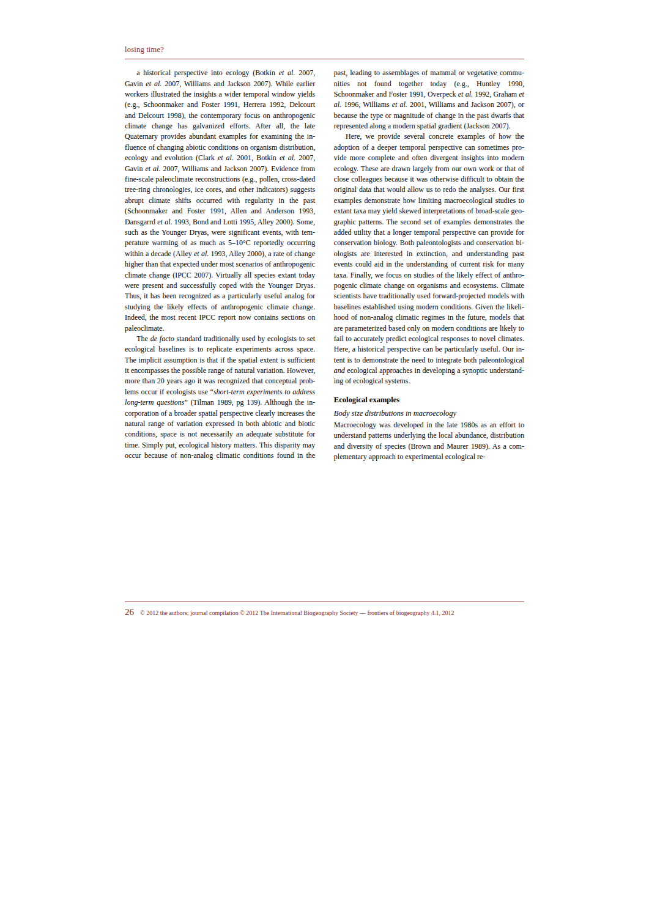losing time?
a historical perspective into ecology (Botkin et al. 2007, Gavin et al. 2007, Williams and Jackson 2007). While earlier workers illustrated the insights a wider temporal window yields (e.g., Schoonmaker and Foster 1991, Herrera 1992, Delcourt and Delcourt 1998), the contemporary focus on anthropogenic climate change has galvanized efforts. After all, the late Quaternary provides abundant examples for examining the influence of changing abiotic conditions on organism distribution, ecology and evolution (Clark et al. 2001, Botkin et al. 2007, Gavin et al. 2007, Williams and Jackson 2007). Evidence from fine-scale paleoclimate reconstructions (e.g., pollen, cross-dated tree-ring chronologies, ice cores, and other indicators) suggests abrupt climate shifts occurred with regularity in the past (Schoonmaker and Foster 1991, Allen and Anderson 1993, Dansgarrd et al. 1993, Bond and Lotti 1995, Alley 2000). Some, such as the Younger Dryas, were significant events, with temperature warming of as much as 5–10°C reportedly occurring within a decade (Alley et al. 1993, Alley 2000), a rate of change higher than that expected under most scenarios of anthropogenic climate change (IPCC 2007). Virtually all species extant today were present and successfully coped with the Younger Dryas. Thus, it has been recognized as a particularly useful analog for studying the likely effects of anthropogenic climate change. Indeed, the most recent IPCC report now contains sections on paleoclimate.
The de facto standard traditionally used by ecologists to set ecological baselines is to replicate experiments across space. The implicit assumption is that if the spatial extent is sufficient it encompasses the possible range of natural variation. However, more than 20 years ago it was recognized that conceptual problems occur if ecologists use “short-term experiments to address long-term questions” (Tilman 1989, pg 139). Although the incorporation of a broader spatial perspective clearly increases the natural range of variation expressed in both abiotic and biotic conditions, space is not necessarily an adequate substitute for time. Simply put, ecological history matters. This disparity may occur because of non-analog climatic conditions found in the past, leading to assemblages of mammal or vegetative communities not found together today (e.g., Huntley 1990, Schoonmaker and Foster 1991, Overpeck et al. 1992, Graham et al. 1996, Williams et al. 2001, Williams and Jackson 2007), or because the type or magnitude of change in the past dwarfs that represented along a modern spatial gradient (Jackson 2007).
Here, we provide several concrete examples of how the adoption of a deeper temporal perspective can sometimes provide more complete and often divergent insights into modern ecology. These are drawn largely from our own work or that of close colleagues because it was otherwise difficult to obtain the original data that would allow us to redo the analyses. Our first examples demonstrate how limiting macroecological studies to extant taxa may yield skewed interpretations of broad-scale geographic patterns. The second set of examples demonstrates the added utility that a longer temporal perspective can provide for conservation biology. Both paleontologists and conservation biologists are interested in extinction, and understanding past events could aid in the understanding of current risk for many taxa. Finally, we focus on studies of the likely effect of anthropogenic climate change on organisms and ecosystems. Climate scientists have traditionally used forward-projected models with baselines established using modern conditions. Given the likelihood of non-analog climatic regimes in the future, models that are parameterized based only on modern conditions are likely to fail to accurately predict ecological responses to novel climates. Here, a historical perspective can be particularly useful. Our intent is to demonstrate the need to integrate both paleontological and ecological approaches in developing a synoptic understanding of ecological systems.
Ecological examples
Body size distributions in macroecology
Macroecology was developed in the late 1980s as an effort to understand patterns underlying the local abundance, distribution and diversity of species (Brown and Maurer 1989). As a complementary approach to experimental ecological re-
26 © 2012 the authors; journal compilation © 2012 The International Biogeography Society — frontiers of biogeography 4.1, 2012